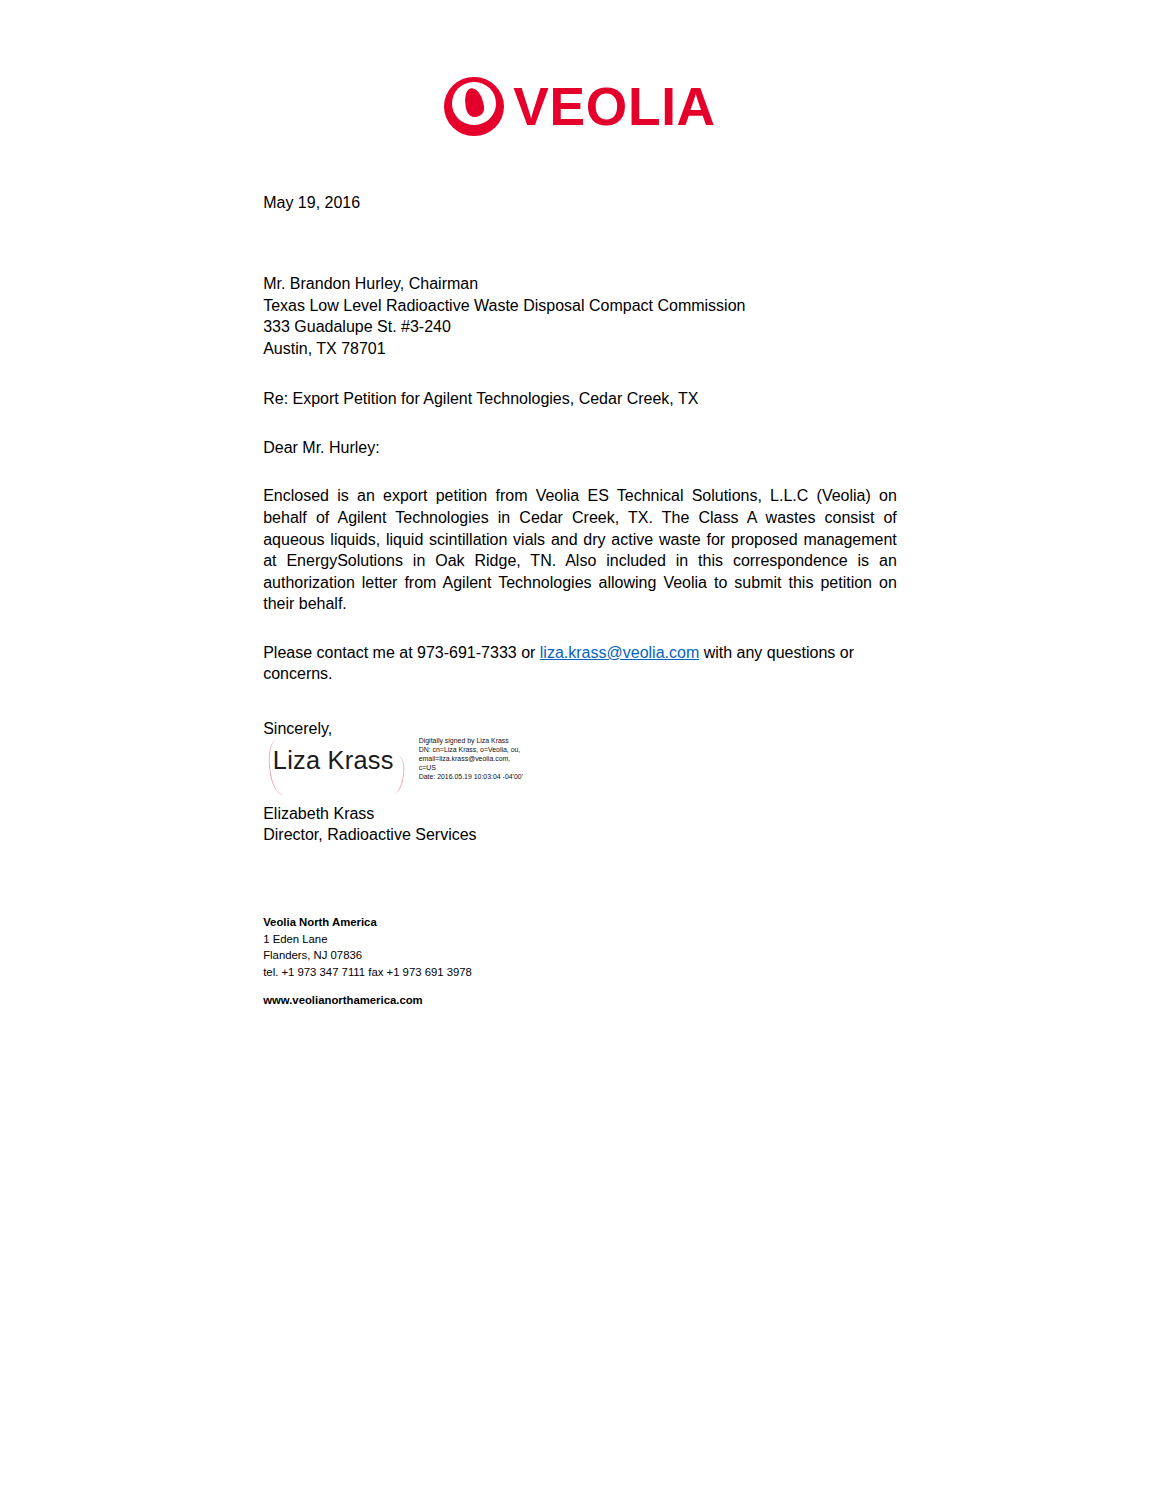VEOLIA
May 19, 2016
Mr. Brandon Hurley, Chairman
Texas Low Level Radioactive Waste Disposal Compact Commission
333 Guadalupe St. #3-240
Austin, TX 78701
Re: Export Petition for Agilent Technologies, Cedar Creek, TX
Dear Mr. Hurley:
Enclosed is an export petition from Veolia ES Technical Solutions, L.L.C (Veolia) on behalf of Agilent Technologies in Cedar Creek, TX. The Class A wastes consist of aqueous liquids, liquid scintillation vials and dry active waste for proposed management at EnergySolutions in Oak Ridge, TN. Also included in this correspondence is an authorization letter from Agilent Technologies allowing Veolia to submit this petition on their behalf.
Please contact me at 973-691-7333 or liza.krass@veolia.com with any questions or concerns.
Sincerely,
Liza Krass Digitally signed by Liza Krass
DN: cn=Liza Krass, o=Veolia, ou,
email=liza.krass@veolia.com,
c=US
Date: 2016.05.19 10:03:04 -04'00'
Elizabeth Krass
Director, Radioactive Services
Veolia North America
1 Eden Lane
Flanders, NJ 07836
tel. +1 973 347 7111 fax +1 973 691 3978
www.veolianorthamerica.com